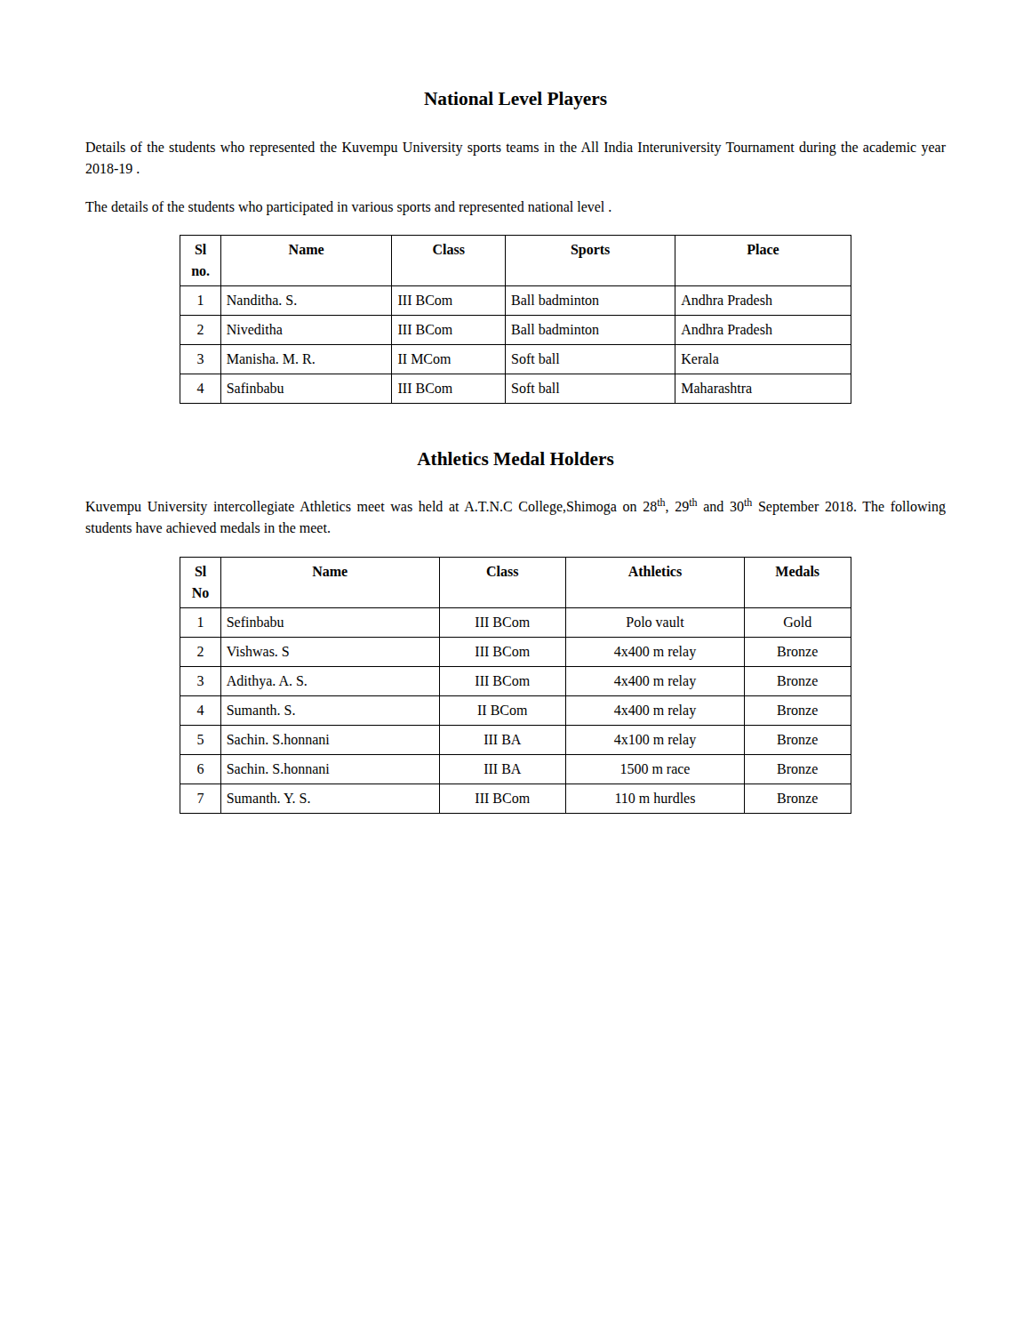National Level Players
Details of the students who represented the Kuvempu University sports teams in the All India Interuniversity Tournament during the academic year 2018-19 .
The details of the students who participated in various sports and represented national level .
| Sl no. | Name | Class | Sports | Place |
| --- | --- | --- | --- | --- |
| 1 | Nanditha. S. | III BCom | Ball badminton | Andhra Pradesh |
| 2 | Niveditha | III BCom | Ball badminton | Andhra Pradesh |
| 3 | Manisha. M. R. | II MCom | Soft ball | Kerala |
| 4 | Safinbabu | III BCom | Soft ball | Maharashtra |
Athletics Medal Holders
Kuvempu University intercollegiate Athletics meet was held at A.T.N.C College,Shimoga on 28th, 29th and 30th September 2018. The following students have achieved medals in the meet.
| Sl No | Name | Class | Athletics | Medals |
| --- | --- | --- | --- | --- |
| 1 | Sefinbabu | III BCom | Polo vault | Gold |
| 2 | Vishwas. S | III BCom | 4x400 m relay | Bronze |
| 3 | Adithya. A. S. | III BCom | 4x400 m relay | Bronze |
| 4 | Sumanth. S. | II BCom | 4x400 m relay | Bronze |
| 5 | Sachin. S.honnani | III BA | 4x100 m relay | Bronze |
| 6 | Sachin. S.honnani | III BA | 1500 m race | Bronze |
| 7 | Sumanth. Y. S. | III BCom | 110 m hurdles | Bronze |